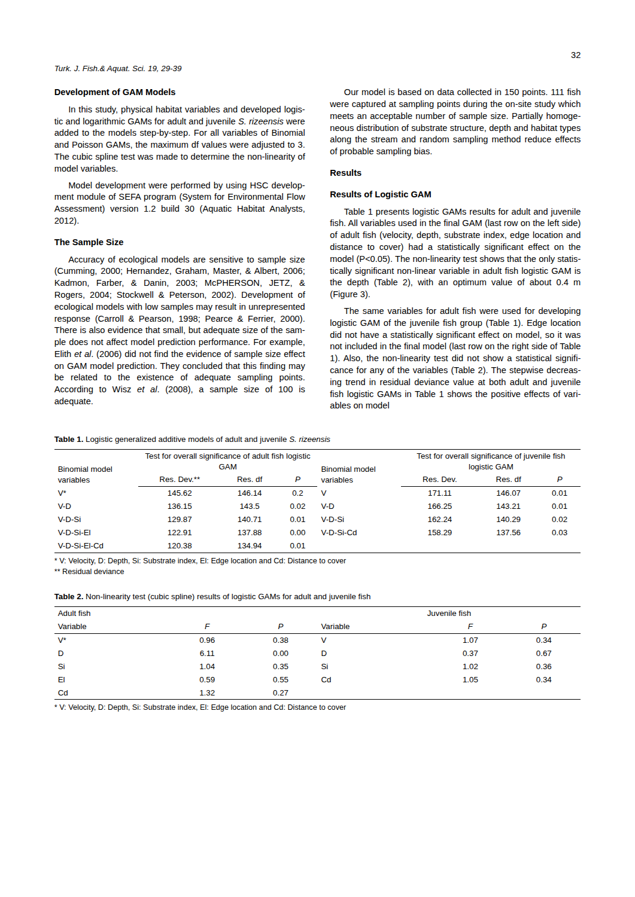32
Turk. J. Fish.& Aquat. Sci. 19, 29-39
Development of GAM Models
In this study, physical habitat variables and developed logistic and logarithmic GAMs for adult and juvenile S. rizeensis were added to the models step-by-step. For all variables of Binomial and Poisson GAMs, the maximum df values were adjusted to 3. The cubic spline test was made to determine the non-linearity of model variables.
Model development were performed by using HSC development module of SEFA program (System for Environmental Flow Assessment) version 1.2 build 30 (Aquatic Habitat Analysts, 2012).
The Sample Size
Accuracy of ecological models are sensitive to sample size (Cumming, 2000; Hernandez, Graham, Master, & Albert, 2006; Kadmon, Farber, & Danin, 2003; McPHERSON, JETZ, & Rogers, 2004; Stockwell & Peterson, 2002). Development of ecological models with low samples may result in unrepresented response (Carroll & Pearson, 1998; Pearce & Ferrier, 2000). There is also evidence that small, but adequate size of the sample does not affect model prediction performance. For example, Elith et al. (2006) did not find the evidence of sample size effect on GAM model prediction. They concluded that this finding may be related to the existence of adequate sampling points. According to Wisz et al. (2008), a sample size of 100 is adequate.
Our model is based on data collected in 150 points. 111 fish were captured at sampling points during the on-site study which meets an acceptable number of sample size. Partially homogeneous distribution of substrate structure, depth and habitat types along the stream and random sampling method reduce effects of probable sampling bias.
Results
Results of Logistic GAM
Table 1 presents logistic GAMs results for adult and juvenile fish. All variables used in the final GAM (last row on the left side) of adult fish (velocity, depth, substrate index, edge location and distance to cover) had a statistically significant effect on the model (P<0.05). The non-linearity test shows that the only statistically significant non-linear variable in adult fish logistic GAM is the depth (Table 2), with an optimum value of about 0.4 m (Figure 3).
The same variables for adult fish were used for developing logistic GAM of the juvenile fish group (Table 1). Edge location did not have a statistically significant effect on model, so it was not included in the final model (last row on the right side of Table 1). Also, the non-linearity test did not show a statistical significance for any of the variables (Table 2). The stepwise decreasing trend in residual deviance value at both adult and juvenile fish logistic GAMs in Table 1 shows the positive effects of variables on model
Table 1. Logistic generalized additive models of adult and juvenile S. rizeensis
| Binomial model variables | Test for overall significance of adult fish logistic GAM | Binomial model variables | Test for overall significance of juvenile fish logistic GAM |
| --- | --- | --- | --- |
| Res. Dev.** | Res. df | P | Res. Dev. | Res. df | P |
| V* | 145.62 | 146.14 | 0.2 | V | 171.11 | 146.07 | 0.01 |
| V-D | 136.15 | 143.5 | 0.02 | V-D | 166.25 | 143.21 | 0.01 |
| V-D-Si | 129.87 | 140.71 | 0.01 | V-D-Si | 162.24 | 140.29 | 0.02 |
| V-D-Si-El | 122.91 | 137.88 | 0.00 | V-D-Si-Cd | 158.29 | 137.56 | 0.03 |
| V-D-Si-El-Cd | 120.38 | 134.94 | 0.01 | | | | |
* V: Velocity, D: Depth, Si: Substrate index, El: Edge location and Cd: Distance to cover
** Residual deviance
Table 2. Non-linearity test (cubic spline) results of logistic GAMs for adult and juvenile fish
| Adult fish | Juvenile fish |
| --- | --- |
| Variable | F | P | Variable | F | P |
| V* | 0.96 | 0.38 | V | 1.07 | 0.34 |
| D | 6.11 | 0.00 | D | 0.37 | 0.67 |
| Si | 1.04 | 0.35 | Si | 1.02 | 0.36 |
| El | 0.59 | 0.55 | Cd | 1.05 | 0.34 |
| Cd | 1.32 | 0.27 | | | |
* V: Velocity, D: Depth, Si: Substrate index, El: Edge location and Cd: Distance to cover